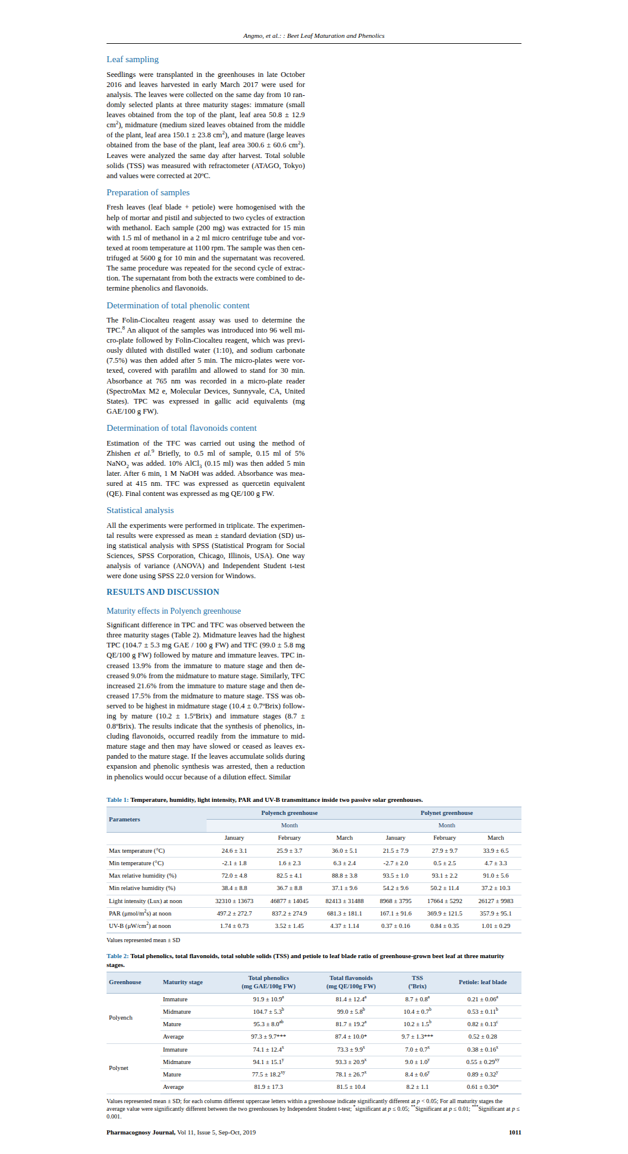Angmo, et al.: : Beet Leaf Maturation and Phenolics
Leaf sampling
Seedlings were transplanted in the greenhouses in late October 2016 and leaves harvested in early March 2017 were used for analysis. The leaves were collected on the same day from 10 randomly selected plants at three maturity stages: immature (small leaves obtained from the top of the plant, leaf area 50.8 ± 12.9 cm2), midmature (medium sized leaves obtained from the middle of the plant, leaf area 150.1 ± 23.8 cm2), and mature (large leaves obtained from the base of the plant, leaf area 300.6 ± 60.6 cm2). Leaves were analyzed the same day after harvest. Total soluble solids (TSS) was measured with refractometer (ATAGO, Tokyo) and values were corrected at 20ºC.
Preparation of samples
Fresh leaves (leaf blade + petiole) were homogenised with the help of mortar and pistil and subjected to two cycles of extraction with methanol. Each sample (200 mg) was extracted for 15 min with 1.5 ml of methanol in a 2 ml micro centrifuge tube and vortexed at room temperature at 1100 rpm. The sample was then centrifuged at 5600 g for 10 min and the supernatant was recovered. The same procedure was repeated for the second cycle of extraction. The supernatant from both the extracts were combined to determine phenolics and flavonoids.
Determination of total phenolic content
The Folin-Ciocalteu reagent assay was used to determine the TPC.8 An aliquot of the samples was introduced into 96 well micro-plate followed by Folin-Ciocalteu reagent, which was previously diluted with distilled water (1:10), and sodium carbonate (7.5%) was then added after 5 min. The micro-plates were vortexed, covered with parafilm and allowed to stand for 30 min. Absorbance at 765 nm was recorded in a micro-plate reader (SpectroMax M2 e, Molecular Devices, Sunnyvale, CA, United States). TPC was expressed in gallic acid equivalents (mg GAE/100 g FW).
Determination of total flavonoids content
Estimation of the TFC was carried out using the method of Zhishen et al.9 Briefly, to 0.5 ml of sample, 0.15 ml of 5% NaNO2 was added. 10% AlCl3 (0.15 ml) was then added 5 min later. After 6 min, 1 M NaOH was added. Absorbance was measured at 415 nm. TFC was expressed as quercetin equivalent (QE). Final content was expressed as mg QE/100 g FW.
Statistical analysis
All the experiments were performed in triplicate. The experimental results were expressed as mean ± standard deviation (SD) using statistical analysis with SPSS (Statistical Program for Social Sciences, SPSS Corporation, Chicago, Illinois, USA). One way analysis of variance (ANOVA) and Independent Student t-test were done using SPSS 22.0 version for Windows.
Results and Discussion
Maturity effects in Polyench greenhouse
Significant difference in TPC and TFC was observed between the three maturity stages (Table 2). Midmature leaves had the highest TPC (104.7 ± 5.3 mg GAE / 100 g FW) and TFC (99.0 ± 5.8 mg QE/100 g FW) followed by mature and immature leaves. TPC increased 13.9% from the immature to mature stage and then decreased 9.0% from the midmature to mature stage. Similarly, TFC increased 21.6% from the immature to mature stage and then decreased 17.5% from the midmature to mature stage. TSS was observed to be highest in midmature stage (10.4 ± 0.7ºBrix) following by mature (10.2 ± 1.5ºBrix) and immature stages (8.7 ± 0.8ºBrix). The results indicate that the synthesis of phenolics, including flavonoids, occurred readily from the immature to midmature stage and then may have slowed or ceased as leaves expanded to the mature stage. If the leaves accumulate solids during expansion and phenolic synthesis was arrested, then a reduction in phenolics would occur because of a dilution effect. Similar
Table 1: Temperature, humidity, light intensity, PAR and UV-B transmittance inside two passive solar greenhouses.
| Parameters | Polyench greenhouse | Polynet greenhouse |
| --- | --- | --- |
| Month | Month |
| | January | February | March | January | February | March |
| Max temperature (°C) | 24.6 ± 3.1 | 25.9 ± 3.7 | 36.0 ± 5.1 | 21.5 ± 7.9 | 27.9 ± 9.7 | 33.9 ± 6.5 |
| Min temperature (°C) | -2.1 ± 1.8 | 1.6 ± 2.3 | 6.3 ± 2.4 | -2.7 ± 2.0 | 0.5 ± 2.5 | 4.7 ± 3.3 |
| Max relative humidity (%) | 72.0 ± 4.8 | 82.5 ± 4.1 | 88.8 ± 3.8 | 93.5 ± 1.0 | 93.1 ± 2.2 | 91.0 ± 5.6 |
| Min relative humidity (%) | 38.4 ± 8.8 | 36.7 ± 8.8 | 37.1 ± 9.6 | 54.2 ± 9.6 | 50.2 ± 11.4 | 37.2 ± 10.3 |
| Light intensity (Lux) at noon | 32310 ± 13673 | 46877 ± 14045 | 82413 ± 31488 | 8968 ± 3795 | 17664 ± 5292 | 26127 ± 9983 |
| PAR (μmol/m 2 s) at noon | 497.2 ± 272.7 | 837.2 ± 274.9 | 681.3 ± 181.1 | 167.1 ± 91.6 | 369.9 ± 121.5 | 357.9 ± 95.1 |
| UV-B (μW/cm 2 ) at noon | 1.74 ± 0.73 | 3.52 ± 1.45 | 4.37 ± 1.14 | 0.37 ± 0.16 | 0.84 ± 0.35 | 1.01 ± 0.29 |
Values represented mean ± SD
Table 2: Total phenolics, total flavonoids, total soluble solids (TSS) and petiole to leaf blade ratio of greenhouse-grown beet leaf at three maturity stages.
| Greenhouse | Maturity stage | Total phenolics (mg GAE/100g FW) | Total flavonoids (mg QE/100g FW) | TSS (ºBrix) | Petiole: leaf blade |
| --- | --- | --- | --- | --- | --- |
| Polyench | Immature | 91.9 ± 10.9 a | 81.4 ± 12.4 a | 8.7 ± 0.8 a | 0.21 ± 0.06 a |
| Midmature | 104.7 ± 5.3 b | 99.0 ± 5.8 b | 10.4 ± 0.7 b | 0.53 ± 0.11 b |
| Mature | 95.3 ± 8.0 ab | 81.7 ± 19.2 a | 10.2 ± 1.5 b | 0.82 ± 0.13 c |
| Average | 97.3 ± 9.7*** | 87.4 ± 10.0* | 9.7 ± 1.3*** | 0.52 ± 0.28 |
| Polynet | Immature | 74.1 ± 12.4 x | 73.3 ± 9.9 x | 7.0 ± 0.7 x | 0.38 ± 0.16 x |
| Midmature | 94.1 ± 15.1 y | 93.3 ± 20.9 x | 9.0 ± 1.0 y | 0.55 ± 0.29 xy |
| Mature | 77.5 ± 18.2 xy | 78.1 ± 26.7 x | 8.4 ± 0.6 y | 0.89 ± 0.32 y |
| Average | 81.9 ± 17.3 | 81.5 ± 10.4 | 8.2 ± 1.1 | 0.61 ± 0.30* |
Values represented mean ± SD; for each column different uppercase letters within a greenhouse indicate significantly different at p < 0.05; For all maturity stages the average value were significantly different between the two greenhouses by Independent Student t-test; *significant at p ≤ 0.05; **Significant at p ≤ 0.01; ***Significant at p ≤ 0.001.
Pharmacognosy Journal, Vol 11, Issue 5, Sep-Oct, 2019
1011